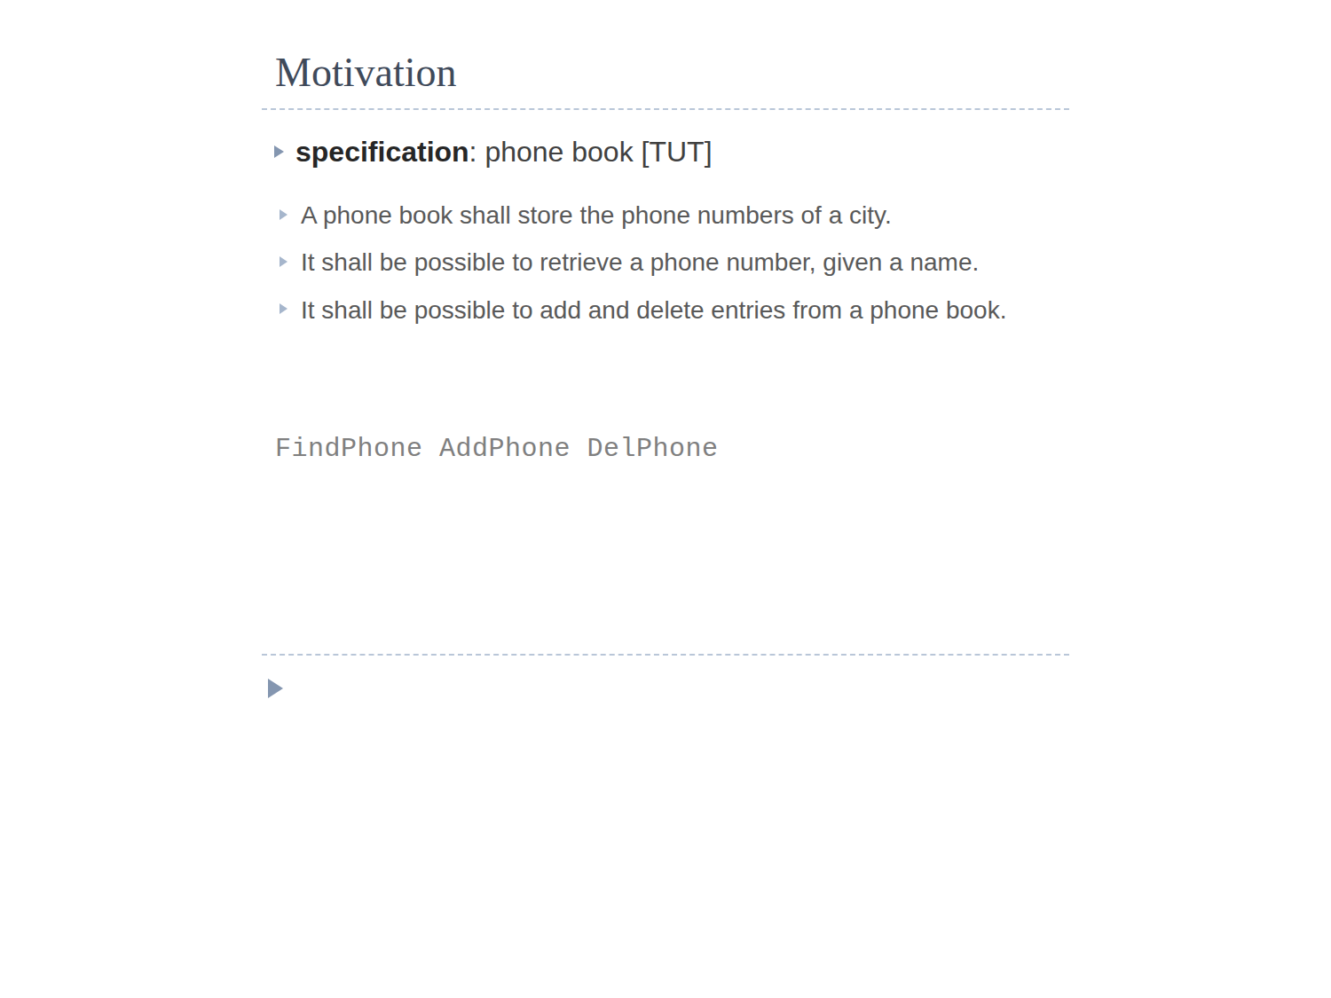Motivation
specification: phone book [TUT]
A phone book shall store the phone numbers of a city.
It shall be possible to retrieve a phone number, given a name.
It shall be possible to add and delete entries from a phone book.
FindPhone AddPhone DelPhone